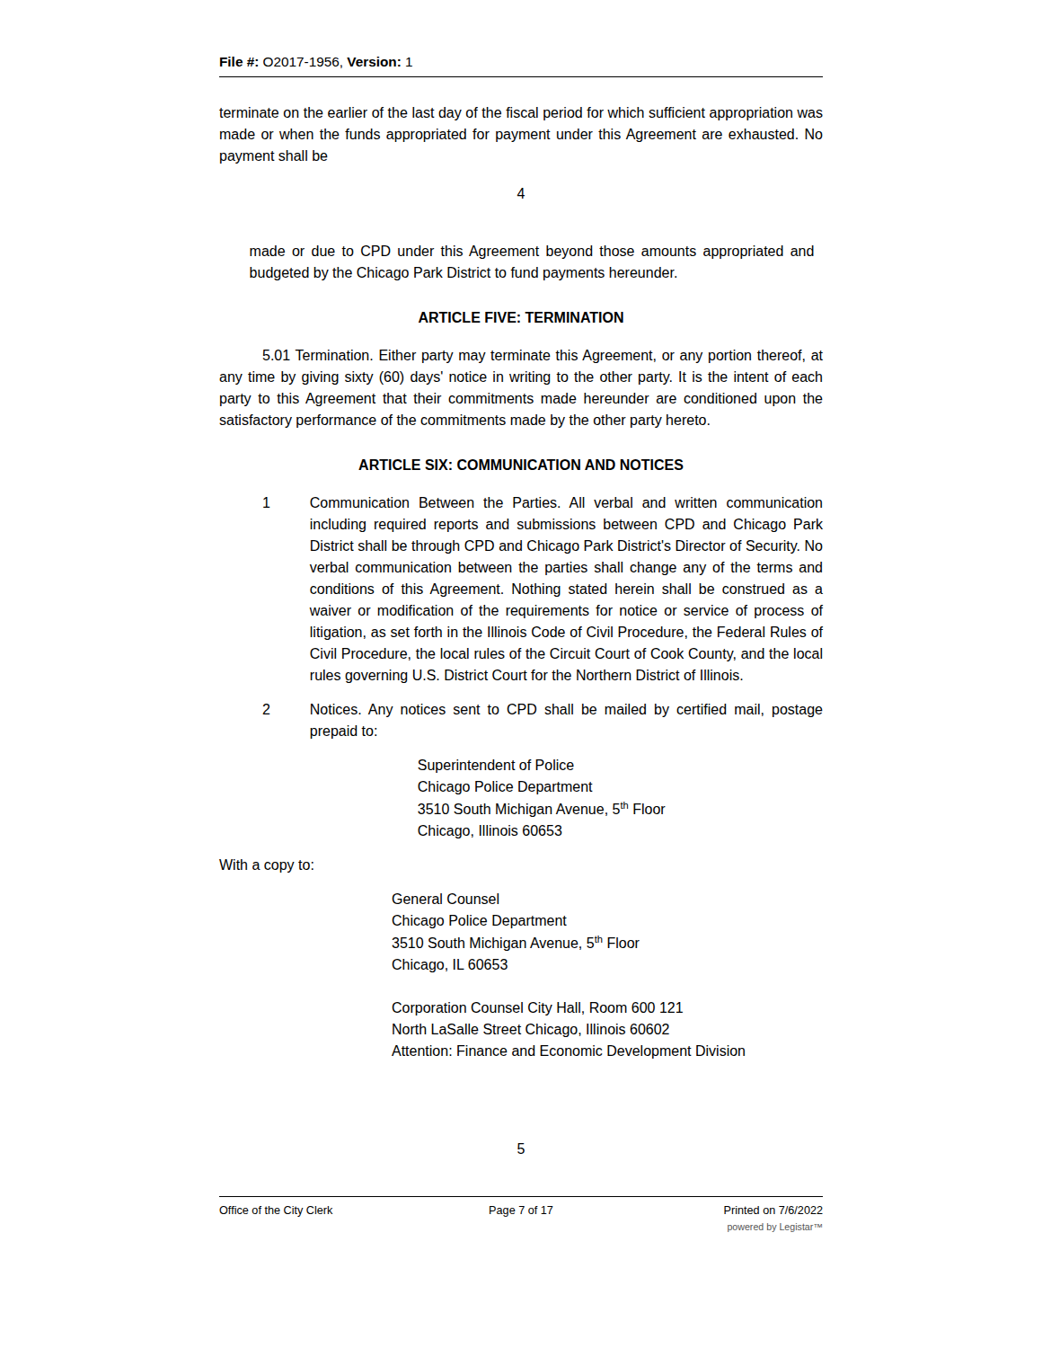File #: O2017-1956, Version: 1
terminate on the earlier of the last day of the fiscal period for which sufficient appropriation was made or when the funds appropriated for payment under this Agreement are exhausted. No payment shall be
4
made or due to CPD under this Agreement beyond those amounts appropriated and budgeted by the Chicago Park District to fund payments hereunder.
ARTICLE FIVE: TERMINATION
5.01 Termination. Either party may terminate this Agreement, or any portion thereof, at any time by giving sixty (60) days' notice in writing to the other party. It is the intent of each party to this Agreement that their commitments made hereunder are conditioned upon the satisfactory performance of the commitments made by the other party hereto.
ARTICLE SIX: COMMUNICATION AND NOTICES
1
Communication Between the Parties. All verbal and written communication including required reports and submissions between CPD and Chicago Park District shall be through CPD and Chicago Park District's Director of Security. No verbal communication between the parties shall change any of the terms and conditions of this Agreement. Nothing stated herein shall be construed as a waiver or modification of the requirements for notice or service of process of litigation, as set forth in the Illinois Code of Civil Procedure, the Federal Rules of Civil Procedure, the local rules of the Circuit Court of Cook County, and the local rules governing U.S. District Court for the Northern District of Illinois.
2
Notices. Any notices sent to CPD shall be mailed by certified mail, postage prepaid to:
Superintendent of Police
Chicago Police Department
3510 South Michigan Avenue, 5th Floor
Chicago, Illinois 60653
With a copy to:
General Counsel
Chicago Police Department
3510 South Michigan Avenue, 5th Floor
Chicago, IL 60653
Corporation Counsel City Hall, Room 600 121
North LaSalle Street Chicago, Illinois 60602
Attention: Finance and Economic Development Division
5
Office of the City Clerk
Page 7 of 17
Printed on 7/6/2022powered by Legistar™